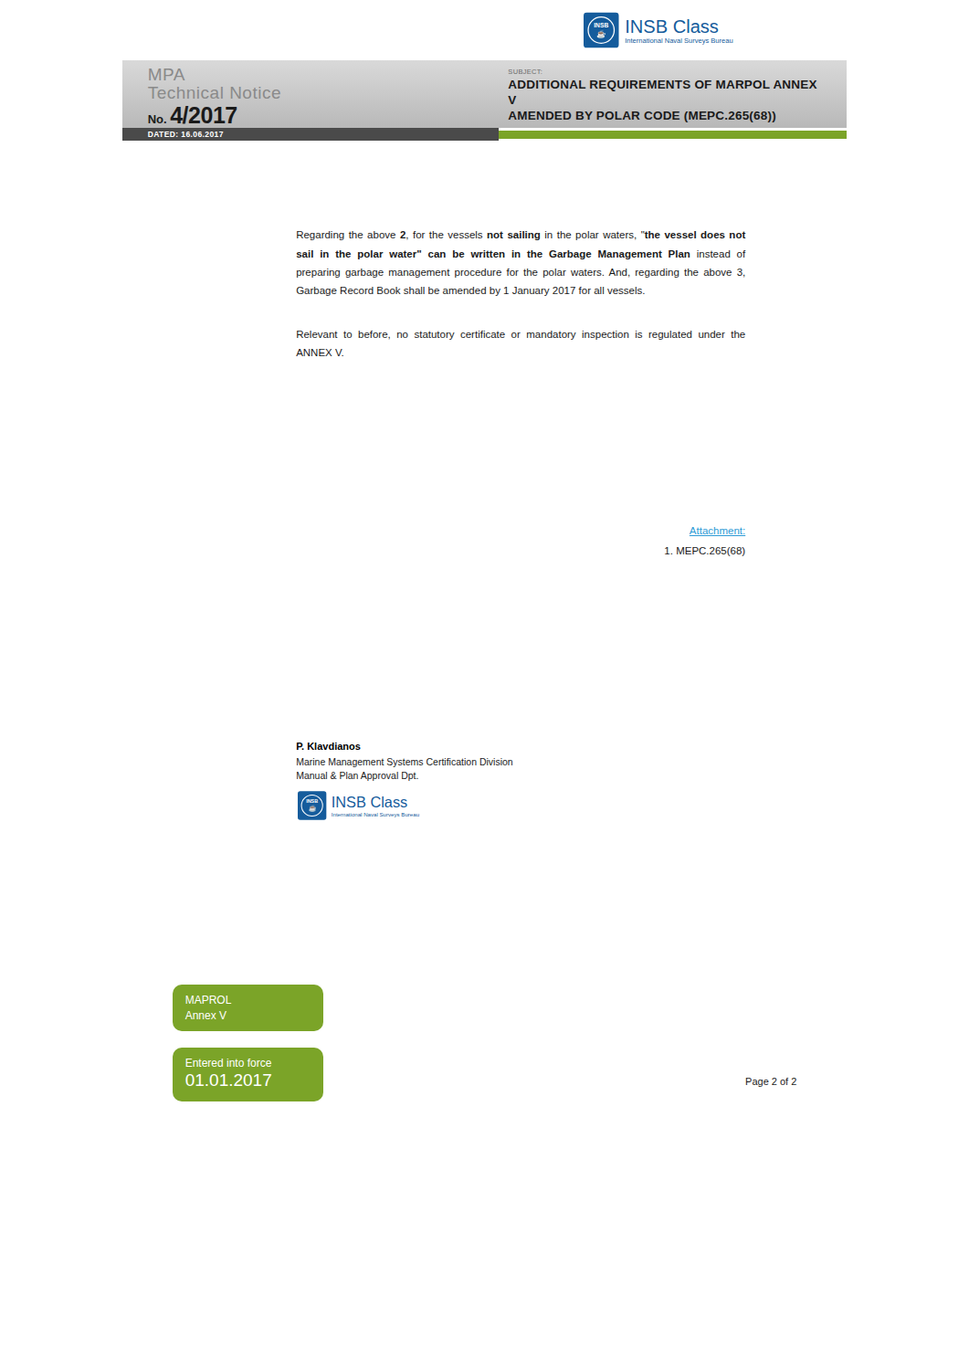MPA
Technical Notice
No. 4/2017
SUBJECT:
ADDITIONAL REQUIREMENTS OF MARPOL ANNEX V
AMENDED BY POLAR CODE (MEPC.265(68))
DATED: 16.06.2017
Regarding the above 2, for the vessels not sailing in the polar waters, "the vessel does not sail in the polar water" can be written in the Garbage Management Plan instead of preparing garbage management procedure for the polar waters. And, regarding the above 3, Garbage Record Book shall be amended by 1 January 2017 for all vessels.
Relevant to before, no statutory certificate or mandatory inspection is regulated under the ANNEX V.
Attachment:
1. MEPC.265(68)
P. Klavdianos
Marine Management Systems Certification Division
Manual & Plan Approval Dpt.
MAPROL
Annex V
Entered into force
01.01.2017
Page 2 of 2